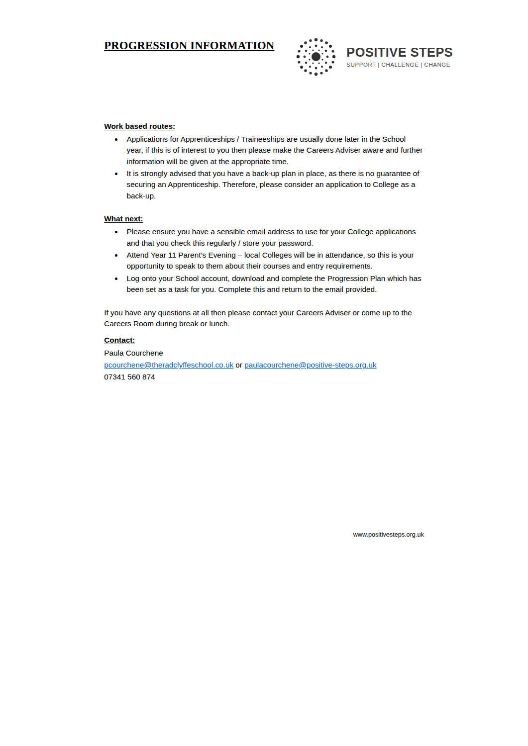PROGRESSION INFORMATION
POSITIVE STEPS
SUPPORT | CHALLENGE | CHANGE
Work based routes:
Applications for Apprenticeships / Traineeships are usually done later in the School year, if this is of interest to you then please make the Careers Adviser aware and further information will be given at the appropriate time.
It is strongly advised that you have a back-up plan in place, as there is no guarantee of securing an Apprenticeship. Therefore, please consider an application to College as a back-up.
What next:
Please ensure you have a sensible email address to use for your College applications and that you check this regularly / store your password.
Attend Year 11 Parent’s Evening – local Colleges will be in attendance, so this is your opportunity to speak to them about their courses and entry requirements.
Log onto your School account, download and complete the Progression Plan which has been set as a task for you. Complete this and return to the email provided.
If you have any questions at all then please contact your Careers Adviser or come up to the Careers Room during break or lunch.
Contact:
Paula Courchene
pcourchene@theradclyffeschool.co.uk or paulacourchene@positive-steps.org.uk
07341 560 874
www.positivesteps.org.uk